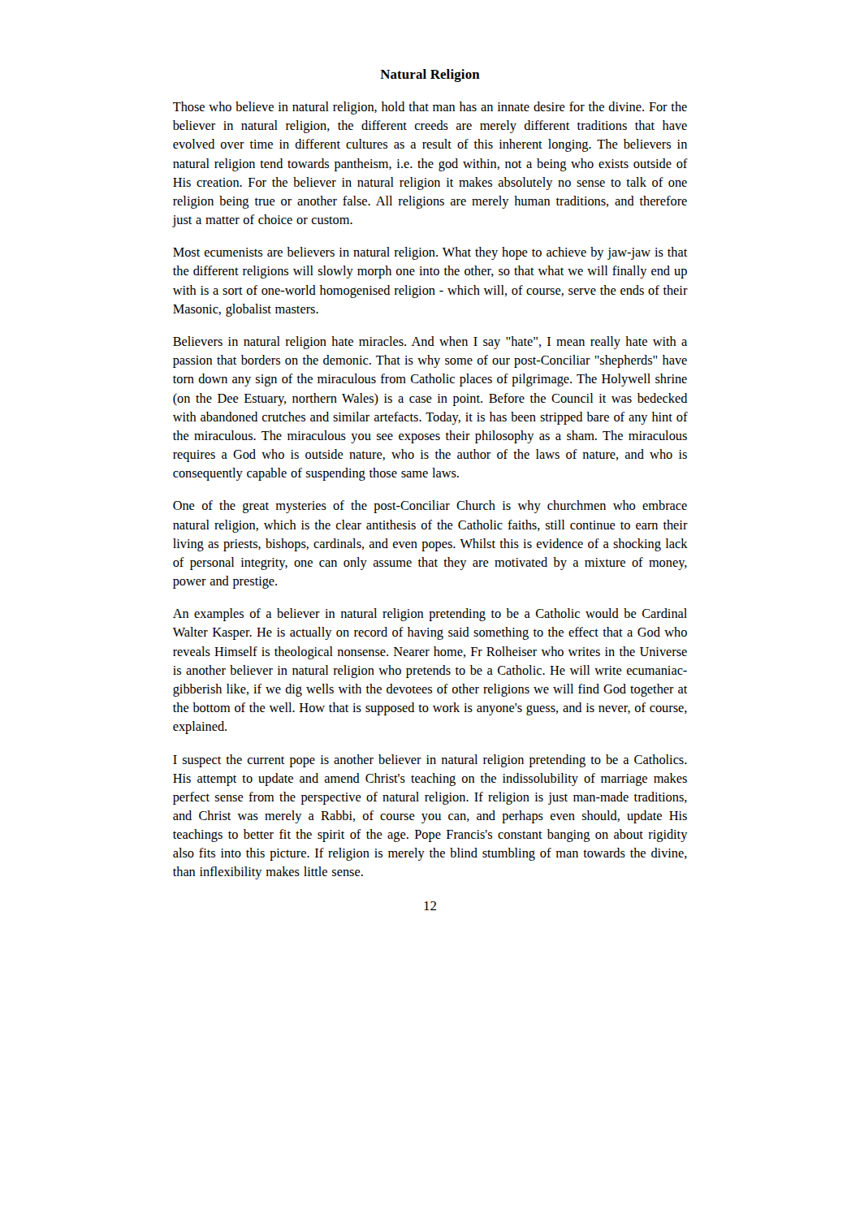Natural Religion
Those who believe in natural religion, hold that man has an innate desire for the divine. For the believer in natural religion, the different creeds are merely different traditions that have evolved over time in different cultures as a result of this inherent longing. The believers in natural religion tend towards pantheism, i.e. the god within, not a being who exists outside of His creation. For the believer in natural religion it makes absolutely no sense to talk of one religion being true or another false. All religions are merely human traditions, and therefore just a matter of choice or custom.
Most ecumenists are believers in natural religion. What they hope to achieve by jaw-jaw is that the different religions will slowly morph one into the other, so that what we will finally end up with is a sort of one-world homogenised religion - which will, of course, serve the ends of their Masonic, globalist masters.
Believers in natural religion hate miracles. And when I say "hate", I mean really hate with a passion that borders on the demonic. That is why some of our post-Conciliar "shepherds" have torn down any sign of the miraculous from Catholic places of pilgrimage. The Holywell shrine (on the Dee Estuary, northern Wales) is a case in point. Before the Council it was bedecked with abandoned crutches and similar artefacts. Today, it is has been stripped bare of any hint of the miraculous. The miraculous you see exposes their philosophy as a sham. The miraculous requires a God who is outside nature, who is the author of the laws of nature, and who is consequently capable of suspending those same laws.
One of the great mysteries of the post-Conciliar Church is why churchmen who embrace natural religion, which is the clear antithesis of the Catholic faiths, still continue to earn their living as priests, bishops, cardinals, and even popes. Whilst this is evidence of a shocking lack of personal integrity, one can only assume that they are motivated by a mixture of money, power and prestige.
An examples of a believer in natural religion pretending to be a Catholic would be Cardinal Walter Kasper. He is actually on record of having said something to the effect that a God who reveals Himself is theological nonsense. Nearer home, Fr Rolheiser who writes in the Universe is another believer in natural religion who pretends to be a Catholic. He will write ecumaniac-gibberish like, if we dig wells with the devotees of other religions we will find God together at the bottom of the well. How that is supposed to work is anyone's guess, and is never, of course, explained.
I suspect the current pope is another believer in natural religion pretending to be a Catholics. His attempt to update and amend Christ's teaching on the indissolubility of marriage makes perfect sense from the perspective of natural religion. If religion is just man-made traditions, and Christ was merely a Rabbi, of course you can, and perhaps even should, update His teachings to better fit the spirit of the age. Pope Francis's constant banging on about rigidity also fits into this picture. If religion is merely the blind stumbling of man towards the divine, than inflexibility makes little sense.
12